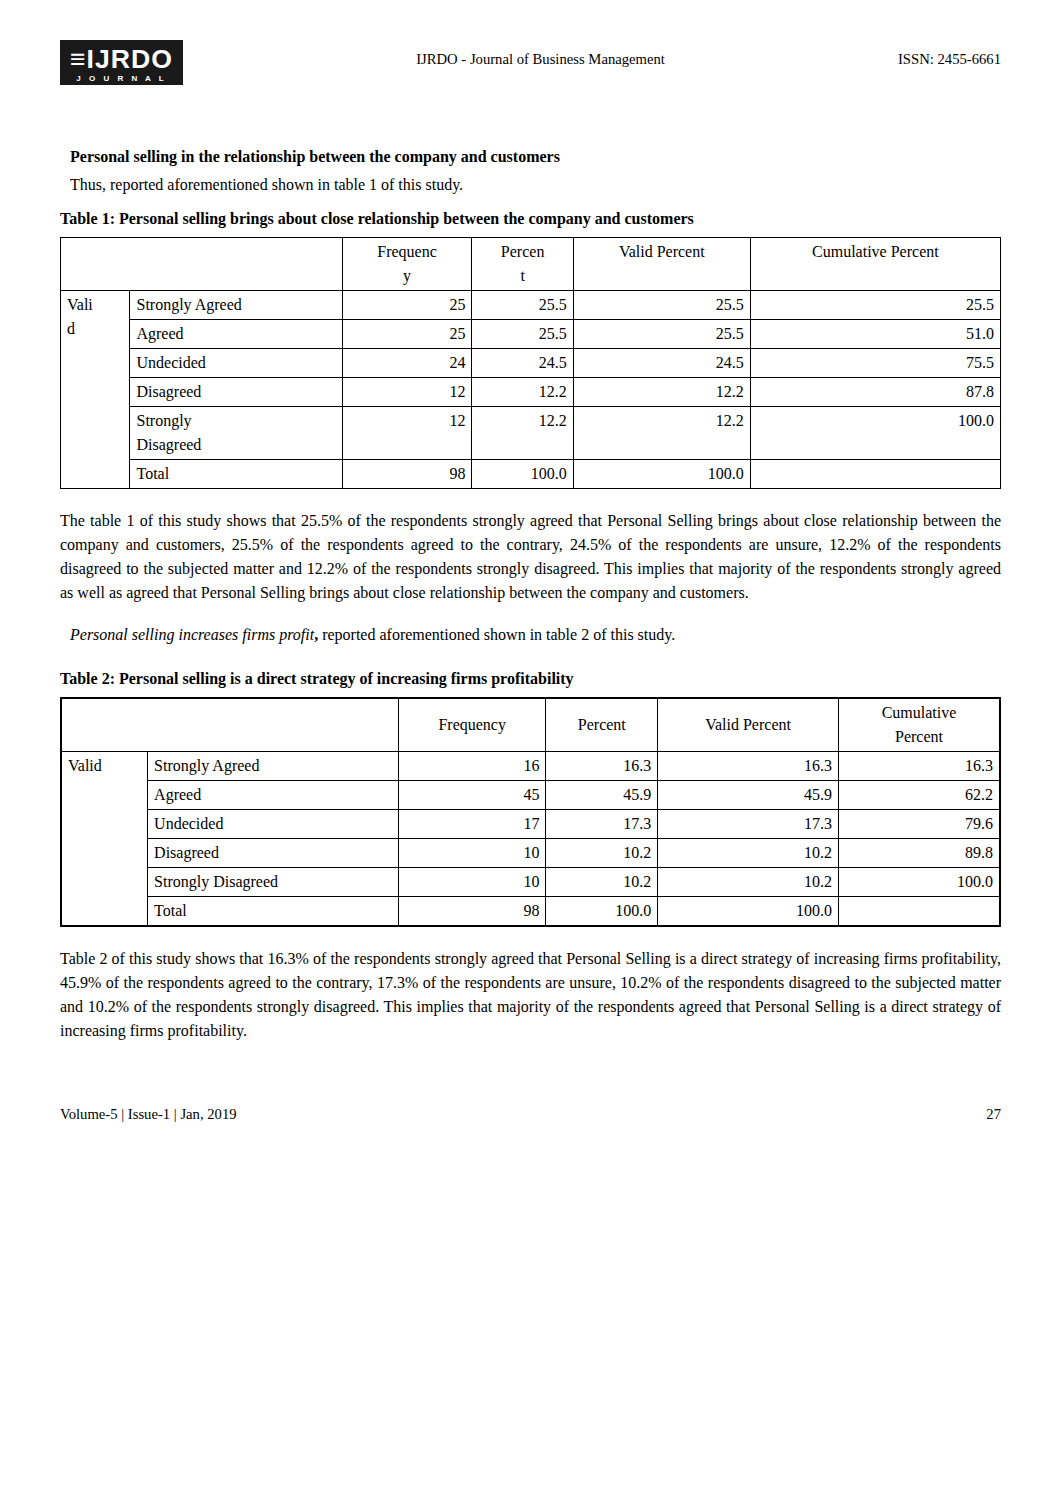≡IJRDO J O U R N A L
IJRDO - Journal of Business Management
ISSN: 2455-6661
Personal selling in the relationship between the company and customers
Thus, reported aforementioned shown in table 1 of this study.
Table 1: Personal selling brings about close relationship between the company and customers
| | Frequenc y | Percen t | Valid Percent | Cumulative Percent |
| --- | --- | --- | --- | --- |
| Vali d | Strongly Agreed | 25 | 25.5 | 25.5 | 25.5 |
| Agreed | 25 | 25.5 | 25.5 | 51.0 |
| Undecided | 24 | 24.5 | 24.5 | 75.5 |
| Disagreed | 12 | 12.2 | 12.2 | 87.8 |
| Strongly Disagreed | 12 | 12.2 | 12.2 | 100.0 |
| Total | 98 | 100.0 | 100.0 | |
The table 1 of this study shows that 25.5% of the respondents strongly agreed that Personal Selling brings about close relationship between the company and customers, 25.5% of the respondents agreed to the contrary, 24.5% of the respondents are unsure, 12.2% of the respondents disagreed to the subjected matter and 12.2% of the respondents strongly disagreed. This implies that majority of the respondents strongly agreed as well as agreed that Personal Selling brings about close relationship between the company and customers.
Personal selling increases firms profit, reported aforementioned shown in table 2 of this study.
Table 2: Personal selling is a direct strategy of increasing firms profitability
| | Frequency | Percent | Valid Percent | Cumulative Percent |
| --- | --- | --- | --- | --- |
| Valid | Strongly Agreed | 16 | 16.3 | 16.3 | 16.3 |
| Agreed | 45 | 45.9 | 45.9 | 62.2 |
| Undecided | 17 | 17.3 | 17.3 | 79.6 |
| Disagreed | 10 | 10.2 | 10.2 | 89.8 |
| Strongly Disagreed | 10 | 10.2 | 10.2 | 100.0 |
| Total | 98 | 100.0 | 100.0 | |
Table 2 of this study shows that 16.3% of the respondents strongly agreed that Personal Selling is a direct strategy of increasing firms profitability, 45.9% of the respondents agreed to the contrary, 17.3% of the respondents are unsure, 10.2% of the respondents disagreed to the subjected matter and 10.2% of the respondents strongly disagreed. This implies that majority of the respondents agreed that Personal Selling is a direct strategy of increasing firms profitability.
Volume-5 | Issue-1 | Jan, 2019 27